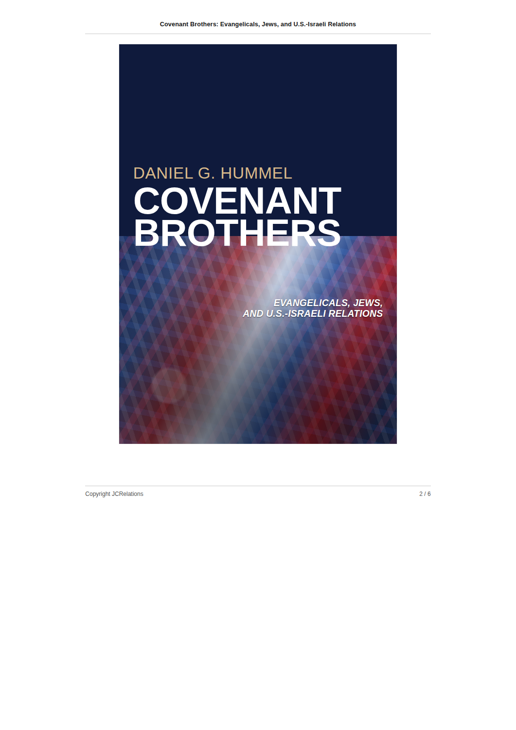Covenant Brothers: Evangelicals, Jews, and U.S.-Israeli Relations
DANIEL G. HUMMEL
COVENANT BROTHERS
EVANGELICALS, JEWS,
AND U.S.-ISRAELI RELATIONS
Copyright JCRelations 2 / 6